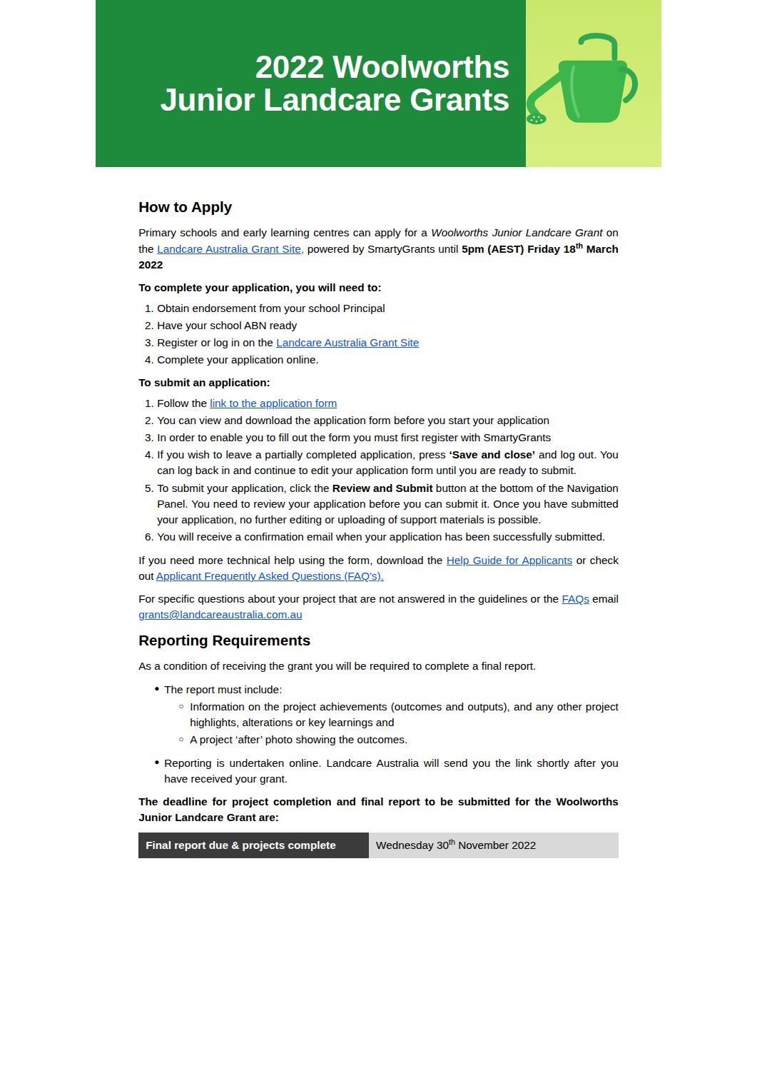2022 Woolworths
Junior Landcare Grants
How to Apply
Primary schools and early learning centres can apply for a Woolworths Junior Landcare Grant on the Landcare Australia Grant Site, powered by SmartyGrants until 5pm (AEST) Friday 18th March 2022
To complete your application, you will need to:
Obtain endorsement from your school Principal
Have your school ABN ready
Register or log in on the Landcare Australia Grant Site
Complete your application online.
To submit an application:
Follow the link to the application form
You can view and download the application form before you start your application
In order to enable you to fill out the form you must first register with SmartyGrants
If you wish to leave a partially completed application, press ‘Save and close’ and log out. You can log back in and continue to edit your application form until you are ready to submit.
To submit your application, click the Review and Submit button at the bottom of the Navigation Panel. You need to review your application before you can submit it. Once you have submitted your application, no further editing or uploading of support materials is possible.
You will receive a confirmation email when your application has been successfully submitted.
If you need more technical help using the form, download the Help Guide for Applicants or check out Applicant Frequently Asked Questions (FAQ's).
For specific questions about your project that are not answered in the guidelines or the FAQs email grants@landcareaustralia.com.au
Reporting Requirements
As a condition of receiving the grant you will be required to complete a final report.
The report must include:
Information on the project achievements (outcomes and outputs), and any other project highlights, alterations or key learnings and
A project ‘after’ photo showing the outcomes.
Reporting is undertaken online. Landcare Australia will send you the link shortly after you have received your grant.
The deadline for project completion and final report to be submitted for the Woolworths Junior Landcare Grant are:
| Final report due & projects complete | Wednesday 30 th November 2022 |